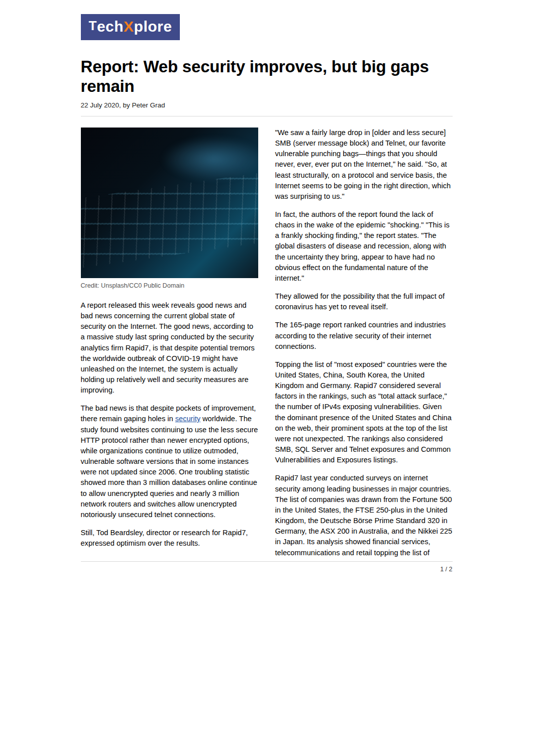TechXplore
Report: Web security improves, but big gaps remain
22 July 2020, by Peter Grad
Credit: Unsplash/CC0 Public Domain
A report released this week reveals good news and bad news concerning the current global state of security on the Internet. The good news, according to a massive study last spring conducted by the security analytics firm Rapid7, is that despite potential tremors the worldwide outbreak of COVID-19 might have unleashed on the Internet, the system is actually holding up relatively well and security measures are improving.
The bad news is that despite pockets of improvement, there remain gaping holes in security worldwide. The study found websites continuing to use the less secure HTTP protocol rather than newer encrypted options, while organizations continue to utilize outmoded, vulnerable software versions that in some instances were not updated since 2006. One troubling statistic showed more than 3 million databases online continue to allow unencrypted queries and nearly 3 million network routers and switches allow unencrypted notoriously unsecured telnet connections.
Still, Tod Beardsley, director or research for Rapid7, expressed optimism over the results.
"We saw a fairly large drop in [older and less secure] SMB (server message block) and Telnet, our favorite vulnerable punching bags—things that you should never, ever, ever put on the Internet," he said. "So, at least structurally, on a protocol and service basis, the Internet seems to be going in the right direction, which was surprising to us."
In fact, the authors of the report found the lack of chaos in the wake of the epidemic "shocking." "This is a frankly shocking finding," the report states. "The global disasters of disease and recession, along with the uncertainty they bring, appear to have had no obvious effect on the fundamental nature of the internet."
They allowed for the possibility that the full impact of coronavirus has yet to reveal itself.
The 165-page report ranked countries and industries according to the relative security of their internet connections.
Topping the list of "most exposed" countries were the United States, China, South Korea, the United Kingdom and Germany. Rapid7 considered several factors in the rankings, such as "total attack surface," the number of IPv4s exposing vulnerabilities. Given the dominant presence of the United States and China on the web, their prominent spots at the top of the list were not unexpected. The rankings also considered SMB, SQL Server and Telnet exposures and Common Vulnerabilities and Exposures listings.
Rapid7 last year conducted surveys on internet security among leading businesses in major countries. The list of companies was drawn from the Fortune 500 in the United States, the FTSE 250-plus in the United Kingdom, the Deutsche Börse Prime Standard 320 in Germany, the ASX 200 in Australia, and the Nikkei 225 in Japan. Its analysis showed financial services, telecommunications and retail topping the list of
1 / 2